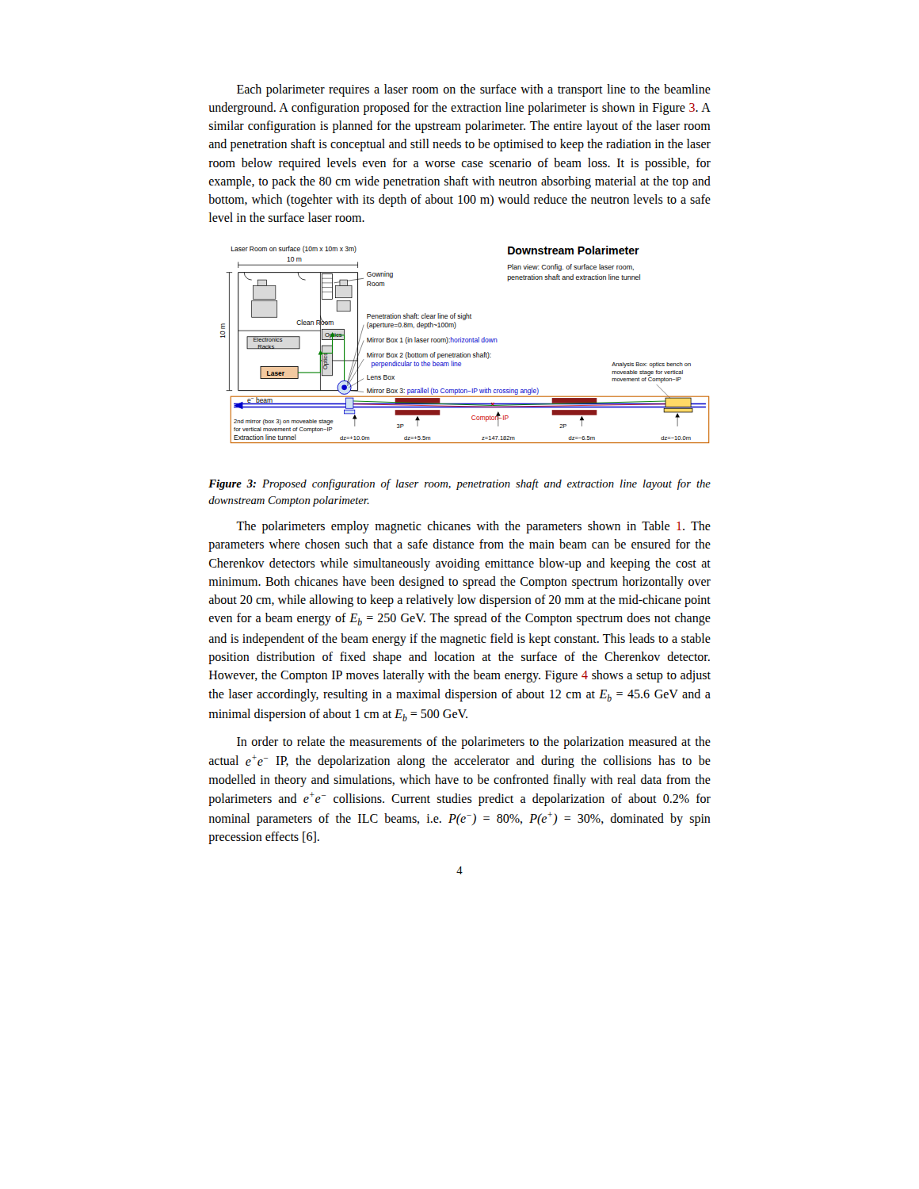Each polarimeter requires a laser room on the surface with a transport line to the beamline underground. A configuration proposed for the extraction line polarimeter is shown in Figure 3. A similar configuration is planned for the upstream polarimeter. The entire layout of the laser room and penetration shaft is conceptual and still needs to be optimised to keep the radiation in the laser room below required levels even for a worse case scenario of beam loss. It is possible, for example, to pack the 80 cm wide penetration shaft with neutron absorbing material at the top and bottom, which (togehter with its depth of about 100 m) would reduce the neutron levels to a safe level in the surface laser room.
Laser Room on surface (10m x 10m x 3m) Downstream Polarimeter Plan view: Config. of surface laser room, penetration shaft and extraction line tunnel 10 m 10 m Gowning Room Electronics Racks Clean Room Optics Optics Laser Penetration shaft: clear line of sight (aperture=0.8m, depth~100m) Mirror Box 1 (in laser room):horizontal down Mirror Box 2 (bottom of penetration shaft): perpendicular to the beam line Lens Box Mirror Box 3: parallel (to Compton−IP with crossing angle) Analysis Box: optics bench on moveable stage for vertical movement of Compton−IP e− beam × Compton−IP 2nd mirror (box 3) on moveable stage for vertical movement of Compton−IP Extraction line tunnel dz=+10.0m dz=+5.5m 3P z=147.182m dz=−6.5m 2P dz=−10.0m
Figure 3: Proposed configuration of laser room, penetration shaft and extraction line layout for the downstream Compton polarimeter.
The polarimeters employ magnetic chicanes with the parameters shown in Table 1. The parameters where chosen such that a safe distance from the main beam can be ensured for the Cherenkov detectors while simultaneously avoiding emittance blow-up and keeping the cost at minimum. Both chicanes have been designed to spread the Compton spectrum horizontally over about 20 cm, while allowing to keep a relatively low dispersion of 20 mm at the mid-chicane point even for a beam energy of Eb = 250 GeV. The spread of the Compton spectrum does not change and is independent of the beam energy if the magnetic field is kept constant. This leads to a stable position distribution of fixed shape and location at the surface of the Cherenkov detector. However, the Compton IP moves laterally with the beam energy. Figure 4 shows a setup to adjust the laser accordingly, resulting in a maximal dispersion of about 12 cm at Eb = 45.6 GeV and a minimal dispersion of about 1 cm at Eb = 500 GeV.
In order to relate the measurements of the polarimeters to the polarization measured at the actual e+e− IP, the depolarization along the accelerator and during the collisions has to be modelled in theory and simulations, which have to be confronted finally with real data from the polarimeters and e+e− collisions. Current studies predict a depolarization of about 0.2% for nominal parameters of the ILC beams, i.e. P(e−) = 80%, P(e+) = 30%, dominated by spin precession effects [6].
4